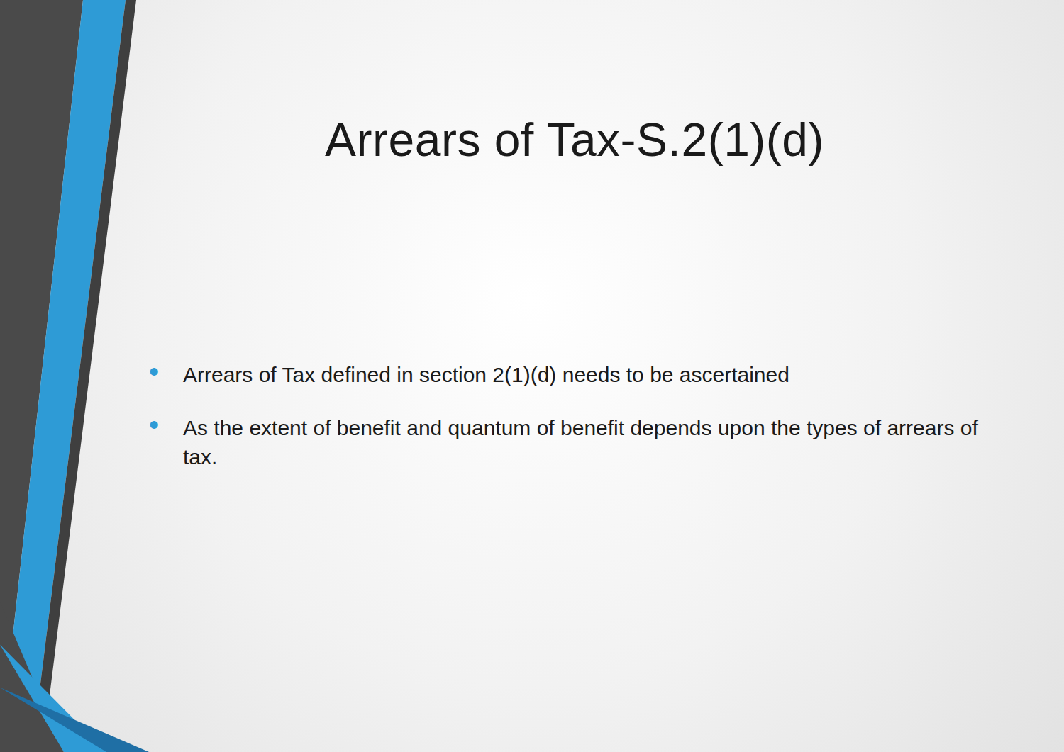Arrears of Tax-S.2(1)(d)
Arrears of Tax defined in section 2(1)(d) needs to be ascertained
As the extent of benefit and quantum of benefit depends upon the types of arrears of tax.